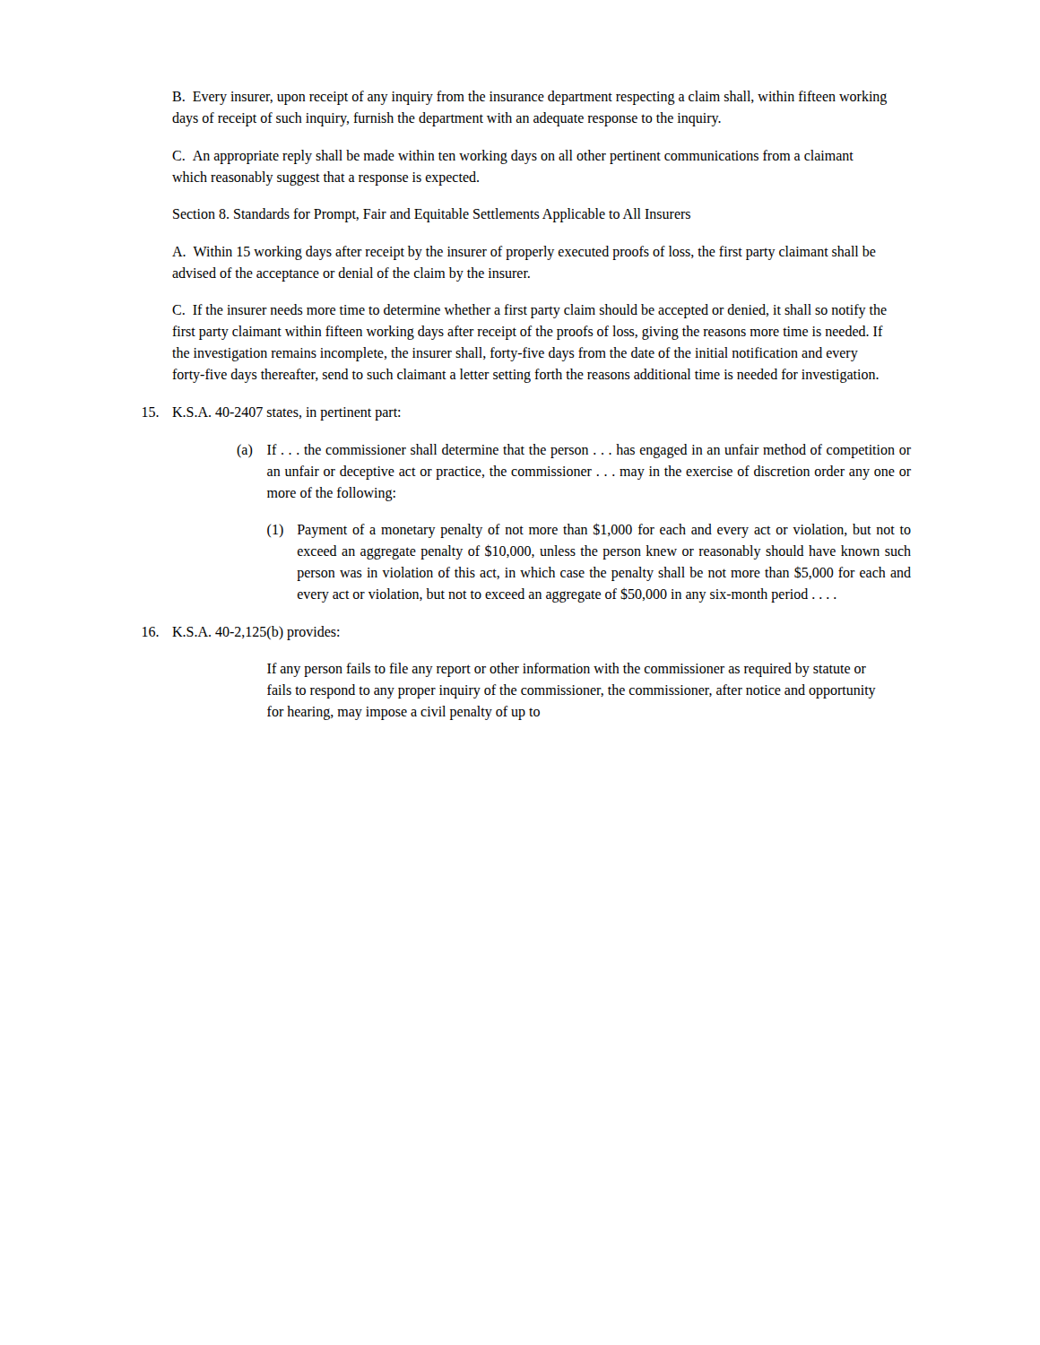B. Every insurer, upon receipt of any inquiry from the insurance department respecting a claim shall, within fifteen working days of receipt of such inquiry, furnish the department with an adequate response to the inquiry.
C. An appropriate reply shall be made within ten working days on all other pertinent communications from a claimant which reasonably suggest that a response is expected.
Section 8. Standards for Prompt, Fair and Equitable Settlements Applicable to All Insurers
A. Within 15 working days after receipt by the insurer of properly executed proofs of loss, the first party claimant shall be advised of the acceptance or denial of the claim by the insurer.
C. If the insurer needs more time to determine whether a first party claim should be accepted or denied, it shall so notify the first party claimant within fifteen working days after receipt of the proofs of loss, giving the reasons more time is needed. If the investigation remains incomplete, the insurer shall, forty-five days from the date of the initial notification and every forty-five days thereafter, send to such claimant a letter setting forth the reasons additional time is needed for investigation.
15. K.S.A. 40-2407 states, in pertinent part:
(a) If . . . the commissioner shall determine that the person . . . has engaged in an unfair method of competition or an unfair or deceptive act or practice, the commissioner . . . may in the exercise of discretion order any one or more of the following:
(1) Payment of a monetary penalty of not more than $1,000 for each and every act or violation, but not to exceed an aggregate penalty of $10,000, unless the person knew or reasonably should have known such person was in violation of this act, in which case the penalty shall be not more than $5,000 for each and every act or violation, but not to exceed an aggregate of $50,000 in any six-month period . . . .
16. K.S.A. 40-2,125(b) provides:
If any person fails to file any report or other information with the commissioner as required by statute or fails to respond to any proper inquiry of the commissioner, the commissioner, after notice and opportunity for hearing, may impose a civil penalty of up to